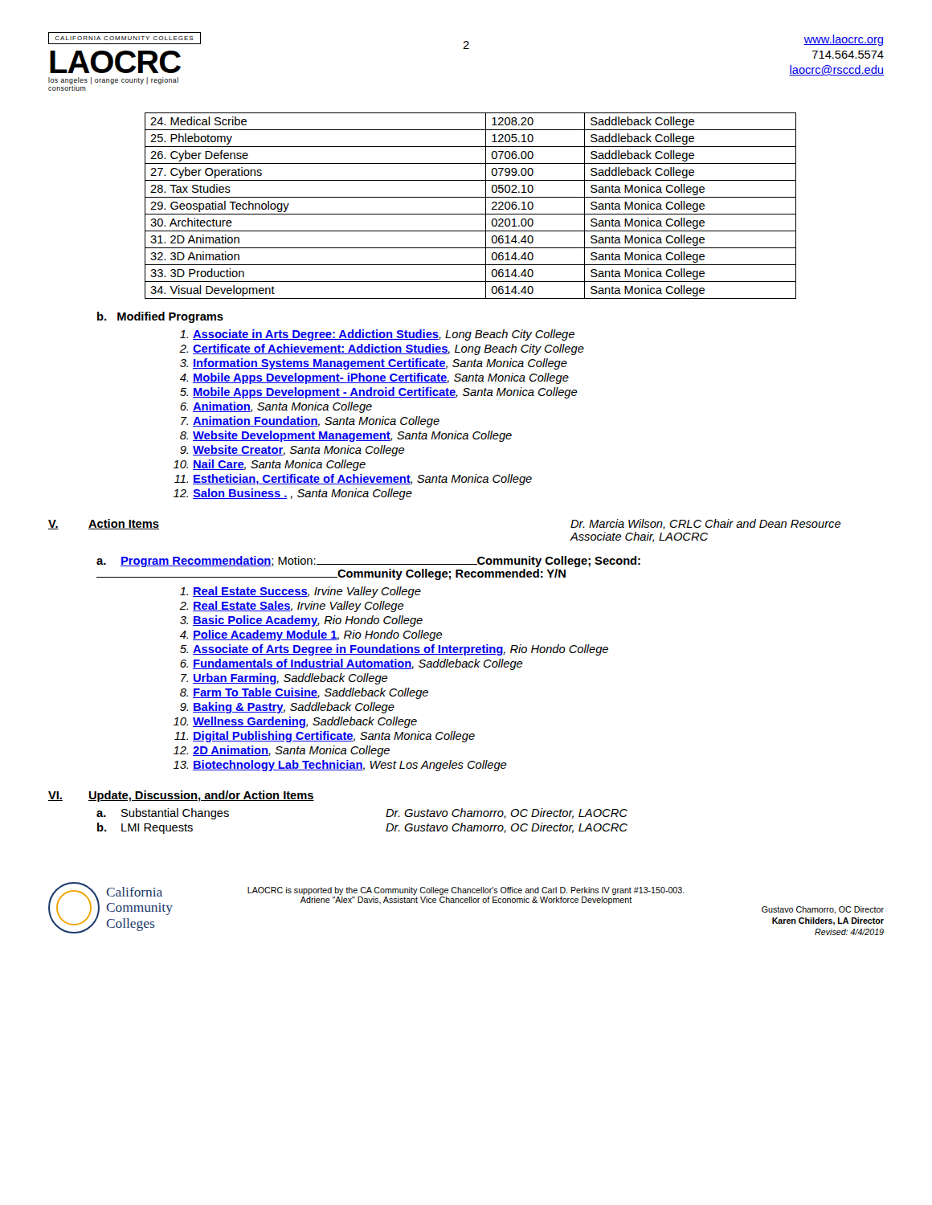CALIFORNIA COMMUNITY COLLEGES
LAOCRC
los angeles | orange county | regional consortium
2
www.laocrc.org
714.564.5574
laocrc@rsccd.edu
| 24. Medical Scribe | 1208.20 | Saddleback College |
| 25. Phlebotomy | 1205.10 | Saddleback College |
| 26. Cyber Defense | 0706.00 | Saddleback College |
| 27. Cyber Operations | 0799.00 | Saddleback College |
| 28. Tax Studies | 0502.10 | Santa Monica College |
| 29. Geospatial Technology | 2206.10 | Santa Monica College |
| 30. Architecture | 0201.00 | Santa Monica College |
| 31. 2D Animation | 0614.40 | Santa Monica College |
| 32. 3D Animation | 0614.40 | Santa Monica College |
| 33. 3D Production | 0614.40 | Santa Monica College |
| 34. Visual Development | 0614.40 | Santa Monica College |
b. Modified Programs
Associate in Arts Degree: Addiction Studies, Long Beach City College
Certificate of Achievement: Addiction Studies, Long Beach City College
Information Systems Management Certificate, Santa Monica College
Mobile Apps Development- iPhone Certificate, Santa Monica College
Mobile Apps Development - Android Certificate, Santa Monica College
Animation, Santa Monica College
Animation Foundation, Santa Monica College
Website Development Management, Santa Monica College
Website Creator, Santa Monica College
Nail Care, Santa Monica College
Esthetician, Certificate of Achievement, Santa Monica College
Salon Business . , Santa Monica College
V. Action Items Dr. Marcia Wilson, CRLC Chair and Dean Resource
Associate Chair, LAOCRC
a. Program Recommendation; Motion: Community College; Second:
Community College; Recommended: Y/N
Real Estate Success, Irvine Valley College
Real Estate Sales, Irvine Valley College
Basic Police Academy, Rio Hondo College
Police Academy Module 1, Rio Hondo College
Associate of Arts Degree in Foundations of Interpreting, Rio Hondo College
Fundamentals of Industrial Automation, Saddleback College
Urban Farming, Saddleback College
Farm To Table Cuisine, Saddleback College
Baking & Pastry, Saddleback College
Wellness Gardening, Saddleback College
Digital Publishing Certificate, Santa Monica College
2D Animation, Santa Monica College
Biotechnology Lab Technician, West Los Angeles College
VI. Update, Discussion, and/or Action Items
a. Substantial Changes Dr. Gustavo Chamorro, OC Director, LAOCRC
b. LMI Requests Dr. Gustavo Chamorro, OC Director, LAOCRC
California
Community
Colleges
LAOCRC is supported by the CA Community College Chancellor's Office and Carl D. Perkins IV grant #13-150-003.
Adriene "Alex" Davis, Assistant Vice Chancellor of Economic & Workforce Development
Gustavo Chamorro, OC Director
Karen Childers, LA Director
Revised: 4/4/2019